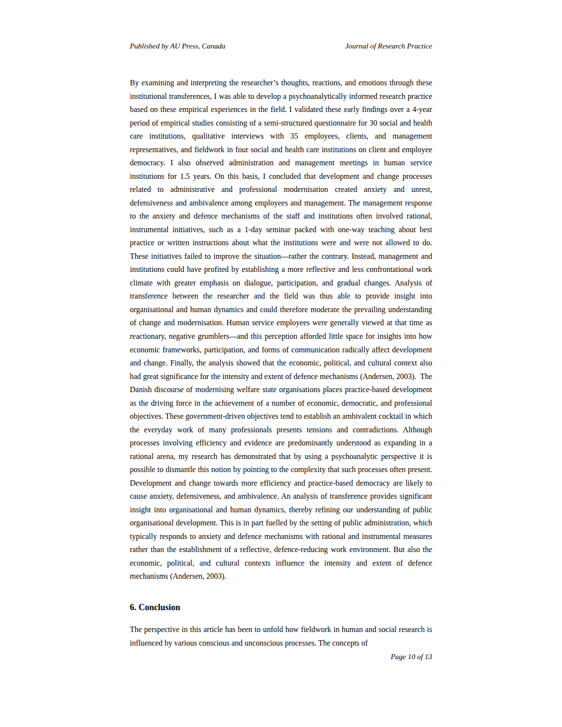Published by AU Press, Canada Journal of Research Practice
By examining and interpreting the researcher’s thoughts, reactions, and emotions through these institutional transferences, I was able to develop a psychoanalytically informed research practice based on these empirical experiences in the field. I validated these early findings over a 4-year period of empirical studies consisting of a semi-structured questionnaire for 30 social and health care institutions, qualitative interviews with 35 employees, clients, and management representatives, and fieldwork in four social and health care institutions on client and employee democracy. I also observed administration and management meetings in human service institutions for 1.5 years. On this basis, I concluded that development and change processes related to administrative and professional modernisation created anxiety and unrest, defensiveness and ambivalence among employees and management. The management response to the anxiety and defence mechanisms of the staff and institutions often involved rational, instrumental initiatives, such as a 1-day seminar packed with one-way teaching about best practice or written instructions about what the institutions were and were not allowed to do. These initiatives failed to improve the situation—rather the contrary. Instead, management and institutions could have profited by establishing a more reflective and less confrontational work climate with greater emphasis on dialogue, participation, and gradual changes. Analysis of transference between the researcher and the field was thus able to provide insight into organisational and human dynamics and could therefore moderate the prevailing understanding of change and modernisation. Human service employees were generally viewed at that time as reactionary, negative grumblers—and this perception afforded little space for insights into how economic frameworks, participation, and forms of communication radically affect development and change. Finally, the analysis showed that the economic, political, and cultural context also had great significance for the intensity and extent of defence mechanisms (Andersen, 2003). The Danish discourse of modernising welfare state organisations places practice-based development as the driving force in the achievement of a number of economic, democratic, and professional objectives. These government-driven objectives tend to establish an ambivalent cocktail in which the everyday work of many professionals presents tensions and contradictions. Although processes involving efficiency and evidence are predominantly understood as expanding in a rational arena, my research has demonstrated that by using a psychoanalytic perspective it is possible to dismantle this notion by pointing to the complexity that such processes often present. Development and change towards more efficiency and practice-based democracy are likely to cause anxiety, defensiveness, and ambivalence. An analysis of transference provides significant insight into organisational and human dynamics, thereby refining our understanding of public organisational development. This is in part fuelled by the setting of public administration, which typically responds to anxiety and defence mechanisms with rational and instrumental measures rather than the establishment of a reflective, defence-reducing work environment. But also the economic, political, and cultural contexts influence the intensity and extent of defence mechanisms (Andersen, 2003).
6. Conclusion
The perspective in this article has been to unfold how fieldwork in human and social research is influenced by various conscious and unconscious processes. The concepts of
Page 10 of 13